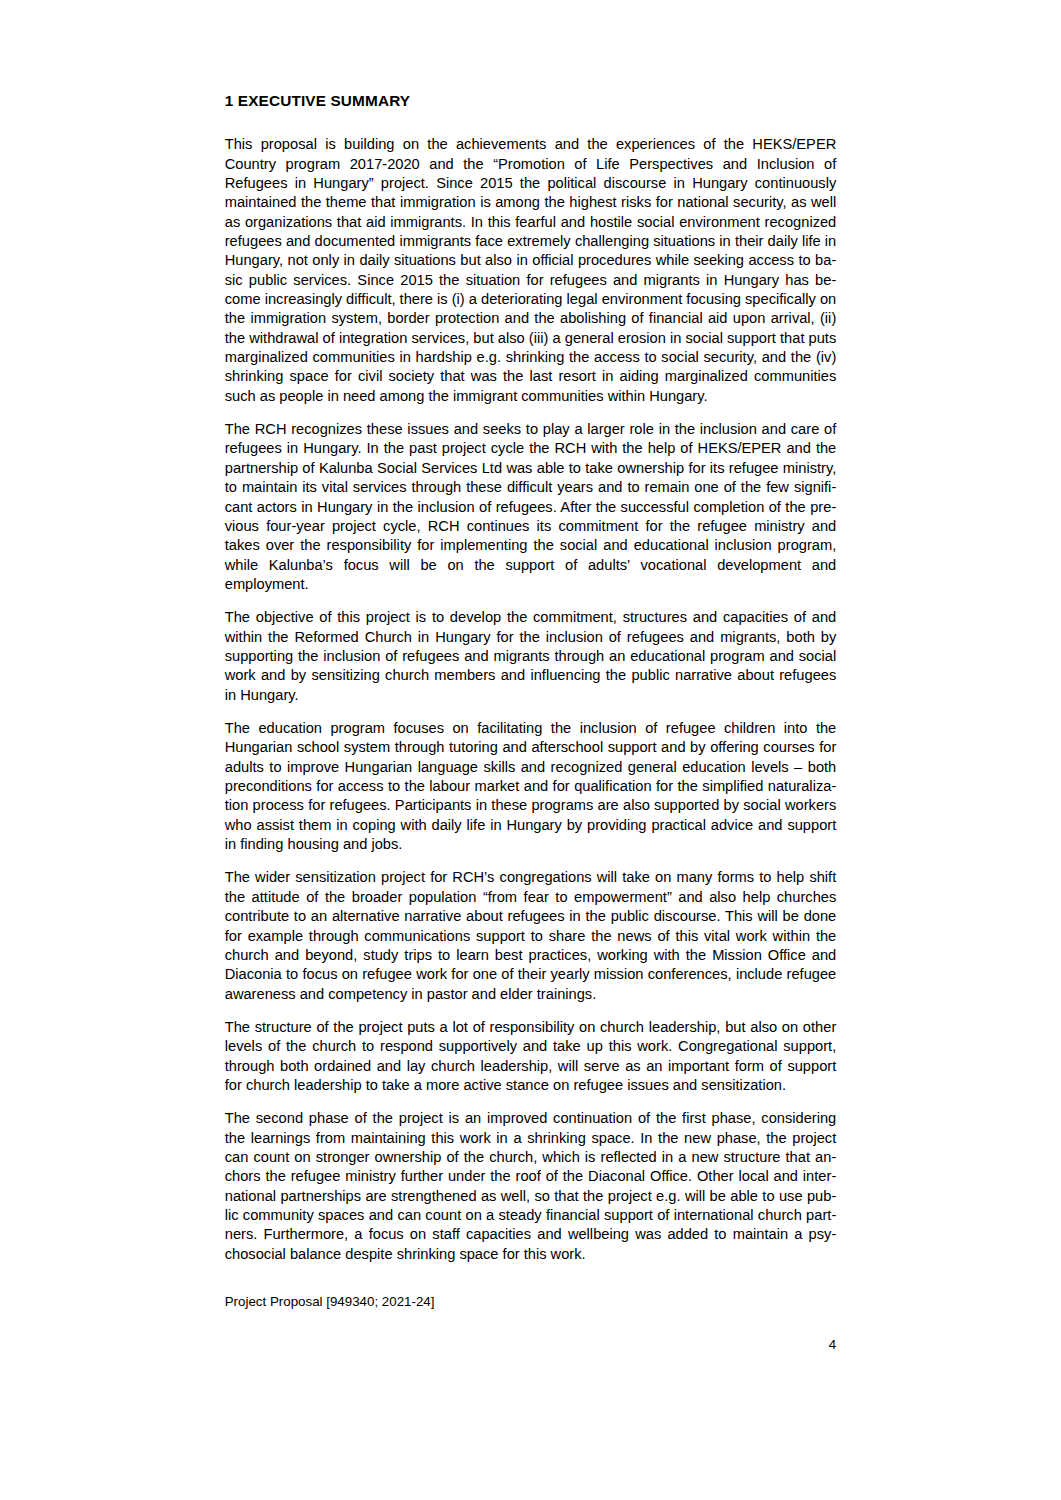1 EXECUTIVE SUMMARY
This proposal is building on the achievements and the experiences of the HEKS/EPER Country program 2017-2020 and the “Promotion of Life Perspectives and Inclusion of Refugees in Hungary” project. Since 2015 the political discourse in Hungary continuously maintained the theme that immigration is among the highest risks for national security, as well as organizations that aid immigrants. In this fearful and hostile social environment recognized refugees and documented immigrants face extremely challenging situations in their daily life in Hungary, not only in daily situations but also in official procedures while seeking access to basic public services. Since 2015 the situation for refugees and migrants in Hungary has become increasingly difficult, there is (i) a deteriorating legal environment focusing specifically on the immigration system, border protection and the abolishing of financial aid upon arrival, (ii) the withdrawal of integration services, but also (iii) a general erosion in social support that puts marginalized communities in hardship e.g. shrinking the access to social security, and the (iv) shrinking space for civil society that was the last resort in aiding marginalized communities such as people in need among the immigrant communities within Hungary.
The RCH recognizes these issues and seeks to play a larger role in the inclusion and care of refugees in Hungary. In the past project cycle the RCH with the help of HEKS/EPER and the partnership of Kalunba Social Services Ltd was able to take ownership for its refugee ministry, to maintain its vital services through these difficult years and to remain one of the few significant actors in Hungary in the inclusion of refugees. After the successful completion of the previous four-year project cycle, RCH continues its commitment for the refugee ministry and takes over the responsibility for implementing the social and educational inclusion program, while Kalunba’s focus will be on the support of adults’ vocational development and employment.
The objective of this project is to develop the commitment, structures and capacities of and within the Reformed Church in Hungary for the inclusion of refugees and migrants, both by supporting the inclusion of refugees and migrants through an educational program and social work and by sensitizing church members and influencing the public narrative about refugees in Hungary.
The education program focuses on facilitating the inclusion of refugee children into the Hungarian school system through tutoring and afterschool support and by offering courses for adults to improve Hungarian language skills and recognized general education levels – both preconditions for access to the labour market and for qualification for the simplified naturalization process for refugees. Participants in these programs are also supported by social workers who assist them in coping with daily life in Hungary by providing practical advice and support in finding housing and jobs.
The wider sensitization project for RCH’s congregations will take on many forms to help shift the attitude of the broader population “from fear to empowerment” and also help churches contribute to an alternative narrative about refugees in the public discourse. This will be done for example through communications support to share the news of this vital work within the church and beyond, study trips to learn best practices, working with the Mission Office and Diaconia to focus on refugee work for one of their yearly mission conferences, include refugee awareness and competency in pastor and elder trainings.
The structure of the project puts a lot of responsibility on church leadership, but also on other levels of the church to respond supportively and take up this work. Congregational support, through both ordained and lay church leadership, will serve as an important form of support for church leadership to take a more active stance on refugee issues and sensitization.
The second phase of the project is an improved continuation of the first phase, considering the learnings from maintaining this work in a shrinking space. In the new phase, the project can count on stronger ownership of the church, which is reflected in a new structure that anchors the refugee ministry further under the roof of the Diaconal Office. Other local and international partnerships are strengthened as well, so that the project e.g. will be able to use public community spaces and can count on a steady financial support of international church partners. Furthermore, a focus on staff capacities and wellbeing was added to maintain a psychosocial balance despite shrinking space for this work.
Project Proposal [949340; 2021-24]
4